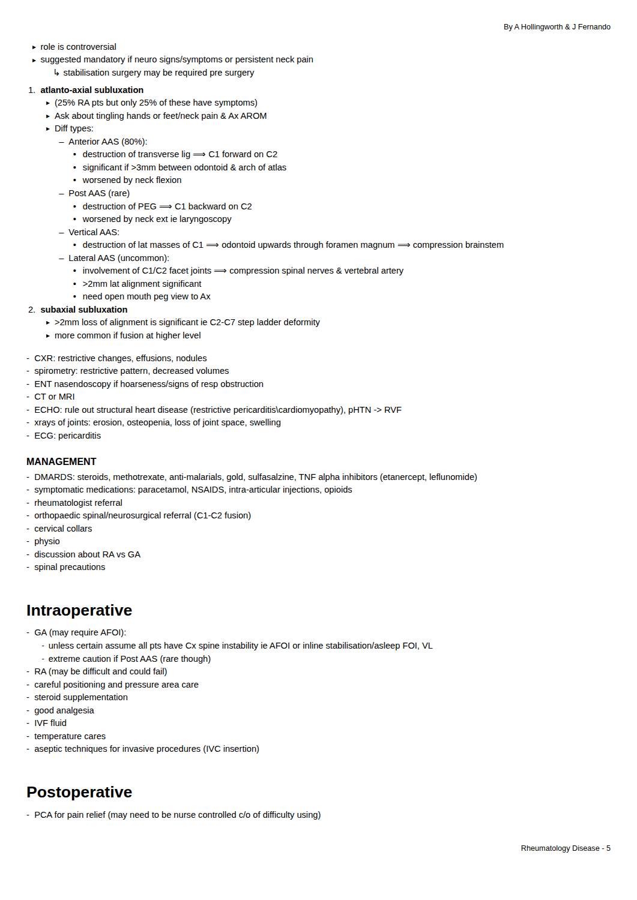By A Hollingworth & J Fernando
role is controversial
suggested mandatory if neuro signs/symptoms or persistent neck pain
stabilisation surgery may be required pre surgery
1. atlanto-axial subluxation
(25% RA pts but only 25% of these have symptoms)
Ask about tingling hands or feet/neck pain & Ax AROM
Diff types:
Anterior AAS (80%):
destruction of transverse lig ⟹ C1 forward on C2
significant if >3mm between odontoid & arch of atlas
worsened by neck flexion
Post AAS (rare)
destruction of PEG ⟹ C1 backward on C2
worsened by neck ext ie laryngoscopy
Vertical AAS:
destruction of lat masses of C1 ⟹ odontoid upwards through foramen magnum ⟹ compression brainstem
Lateral AAS (uncommon):
involvement of C1/C2 facet joints ⟹ compression spinal nerves & vertebral artery
>2mm lat alignment significant
need open mouth peg view to Ax
2. subaxial subluxation
>2mm loss of alignment is significant ie C2-C7 step ladder deformity
more common if fusion at higher level
CXR: restrictive changes, effusions, nodules
spirometry: restrictive pattern, decreased volumes
ENT nasendoscopy if hoarseness/signs of resp obstruction
CT or MRI
ECHO: rule out structural heart disease (restrictive pericarditis\cardiomyopathy), pHTN -> RVF
xrays of joints: erosion, osteopenia, loss of joint space, swelling
ECG: pericarditis
MANAGEMENT
DMARDS: steroids, methotrexate, anti-malarials, gold, sulfasalzine, TNF alpha inhibitors (etanercept, leflunomide)
symptomatic medications: paracetamol, NSAIDS, intra-articular injections, opioids
rheumatologist referral
orthopaedic spinal/neurosurgical referral (C1-C2 fusion)
cervical collars
physio
discussion about RA vs GA
spinal precautions
Intraoperative
GA (may require AFOI):
unless certain assume all pts have Cx spine instability ie AFOI or inline stabilisation/asleep FOI, VL
extreme caution if Post AAS (rare though)
RA (may be difficult and could fail)
careful positioning and pressure area care
steroid supplementation
good analgesia
IVF fluid
temperature cares
aseptic techniques for invasive procedures (IVC insertion)
Postoperative
PCA for pain relief (may need to be nurse controlled c/o of difficulty using)
Rheumatology Disease - 5